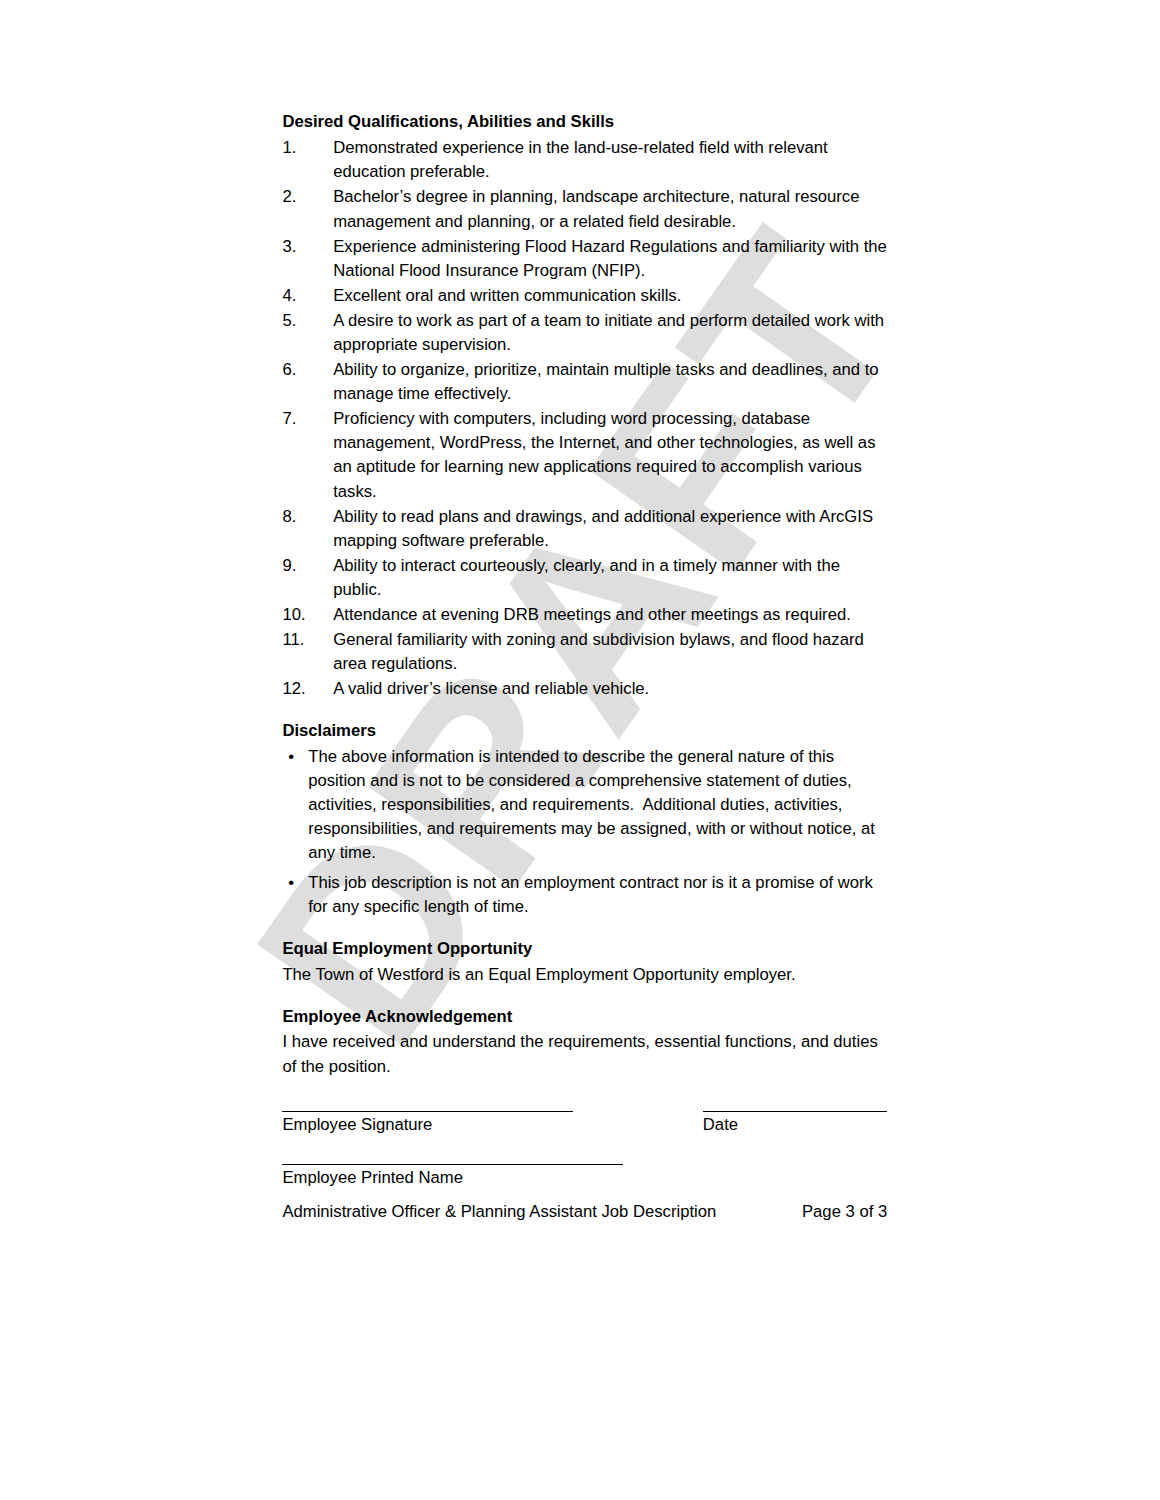DRAFT
Desired Qualifications, Abilities and Skills
1. Demonstrated experience in the land-use-related field with relevant education preferable.
2. Bachelor’s degree in planning, landscape architecture, natural resource management and planning, or a related field desirable.
3. Experience administering Flood Hazard Regulations and familiarity with the National Flood Insurance Program (NFIP).
4. Excellent oral and written communication skills.
5. A desire to work as part of a team to initiate and perform detailed work with appropriate supervision.
6. Ability to organize, prioritize, maintain multiple tasks and deadlines, and to manage time effectively.
7. Proficiency with computers, including word processing, database management, WordPress, the Internet, and other technologies, as well as an aptitude for learning new applications required to accomplish various tasks.
8. Ability to read plans and drawings, and additional experience with ArcGIS mapping software preferable.
9. Ability to interact courteously, clearly, and in a timely manner with the public.
10. Attendance at evening DRB meetings and other meetings as required.
11. General familiarity with zoning and subdivision bylaws, and flood hazard area regulations.
12. A valid driver’s license and reliable vehicle.
Disclaimers
The above information is intended to describe the general nature of this position and is not to be considered a comprehensive statement of duties, activities, responsibilities, and requirements. Additional duties, activities, responsibilities, and requirements may be assigned, with or without notice, at any time.
This job description is not an employment contract nor is it a promise of work for any specific length of time.
Equal Employment Opportunity
The Town of Westford is an Equal Employment Opportunity employer.
Employee Acknowledgement
I have received and understand the requirements, essential functions, and duties of the position.
Employee Signature
Date
Employee Printed Name
Administrative Officer & Planning Assistant Job Description Page 3 of 3